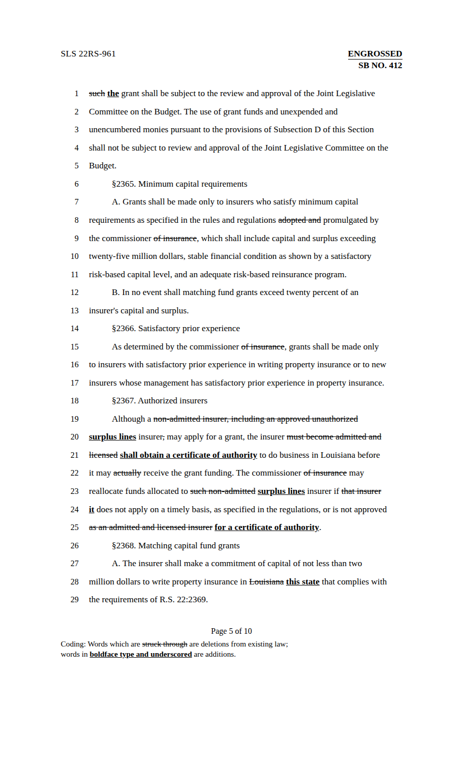SLS 22RS-961
ENGROSSED SB NO. 412
such the grant shall be subject to the review and approval of the Joint Legislative
Committee on the Budget. The use of grant funds and unexpended and
unencumbered monies pursuant to the provisions of Subsection D of this Section
shall not be subject to review and approval of the Joint Legislative Committee on the
Budget.
§2365. Minimum capital requirements
A. Grants shall be made only to insurers who satisfy minimum capital
requirements as specified in the rules and regulations adopted and promulgated by
the commissioner of insurance, which shall include capital and surplus exceeding
twenty-five million dollars, stable financial condition as shown by a satisfactory
risk-based capital level, and an adequate risk-based reinsurance program.
B. In no event shall matching fund grants exceed twenty percent of an
insurer's capital and surplus.
§2366. Satisfactory prior experience
As determined by the commissioner of insurance, grants shall be made only
to insurers with satisfactory prior experience in writing property insurance or to new
insurers whose management has satisfactory prior experience in property insurance.
§2367. Authorized insurers
Although a non-admitted insurer, including an approved unauthorized
surplus lines insurer, may apply for a grant, the insurer must become admitted and
licensed shall obtain a certificate of authority to do business in Louisiana before
it may actually receive the grant funding. The commissioner of insurance may
reallocate funds allocated to such non-admitted surplus lines insurer if that insurer
it does not apply on a timely basis, as specified in the regulations, or is not approved
as an admitted and licensed insurer for a certificate of authority.
§2368. Matching capital fund grants
A. The insurer shall make a commitment of capital of not less than two
million dollars to write property insurance in Louisiana this state that complies with
the requirements of R.S. 22:2369.
Page 5 of 10
Coding: Words which are struck through are deletions from existing law;
words in boldface type and underscored are additions.